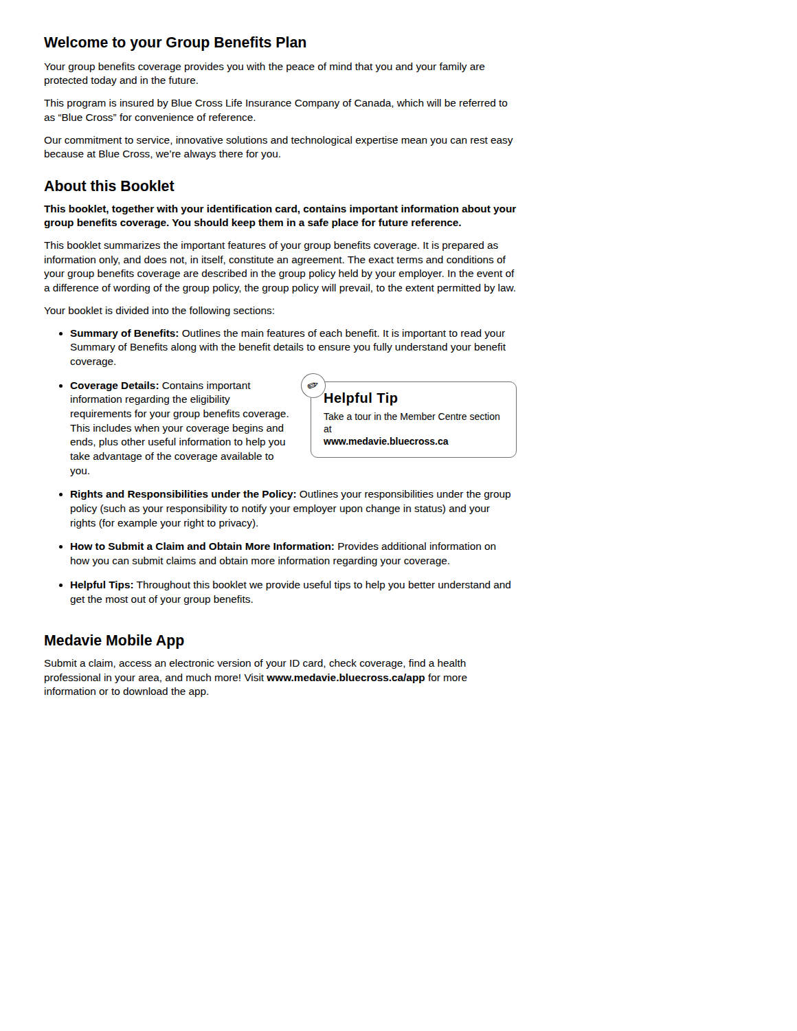Welcome to your Group Benefits Plan
Your group benefits coverage provides you with the peace of mind that you and your family are protected today and in the future.
This program is insured by Blue Cross Life Insurance Company of Canada, which will be referred to as “Blue Cross” for convenience of reference.
Our commitment to service, innovative solutions and technological expertise mean you can rest easy because at Blue Cross, we’re always there for you.
About this Booklet
This booklet, together with your identification card, contains important information about your group benefits coverage. You should keep them in a safe place for future reference.
This booklet summarizes the important features of your group benefits coverage. It is prepared as information only, and does not, in itself, constitute an agreement. The exact terms and conditions of your group benefits coverage are described in the group policy held by your employer. In the event of a difference of wording of the group policy, the group policy will prevail, to the extent permitted by law.
Your booklet is divided into the following sections:
Summary of Benefits: Outlines the main features of each benefit. It is important to read your Summary of Benefits along with the benefit details to ensure you fully understand your benefit coverage.
Helpful Tip
Take a tour in the Member Centre section at
www.medavie.bluecross.ca
✏
Coverage Details: Contains important information regarding the eligibility requirements for your group benefits coverage. This includes when your coverage begins and ends, plus other useful information to help you take advantage of the coverage available to you.
Rights and Responsibilities under the Policy: Outlines your responsibilities under the group policy (such as your responsibility to notify your employer upon change in status) and your rights (for example your right to privacy).
How to Submit a Claim and Obtain More Information: Provides additional information on how you can submit claims and obtain more information regarding your coverage.
Helpful Tips: Throughout this booklet we provide useful tips to help you better understand and get the most out of your group benefits.
Medavie Mobile App
Submit a claim, access an electronic version of your ID card, check coverage, find a health professional in your area, and much more! Visit www.medavie.bluecross.ca/app for more information or to download the app.